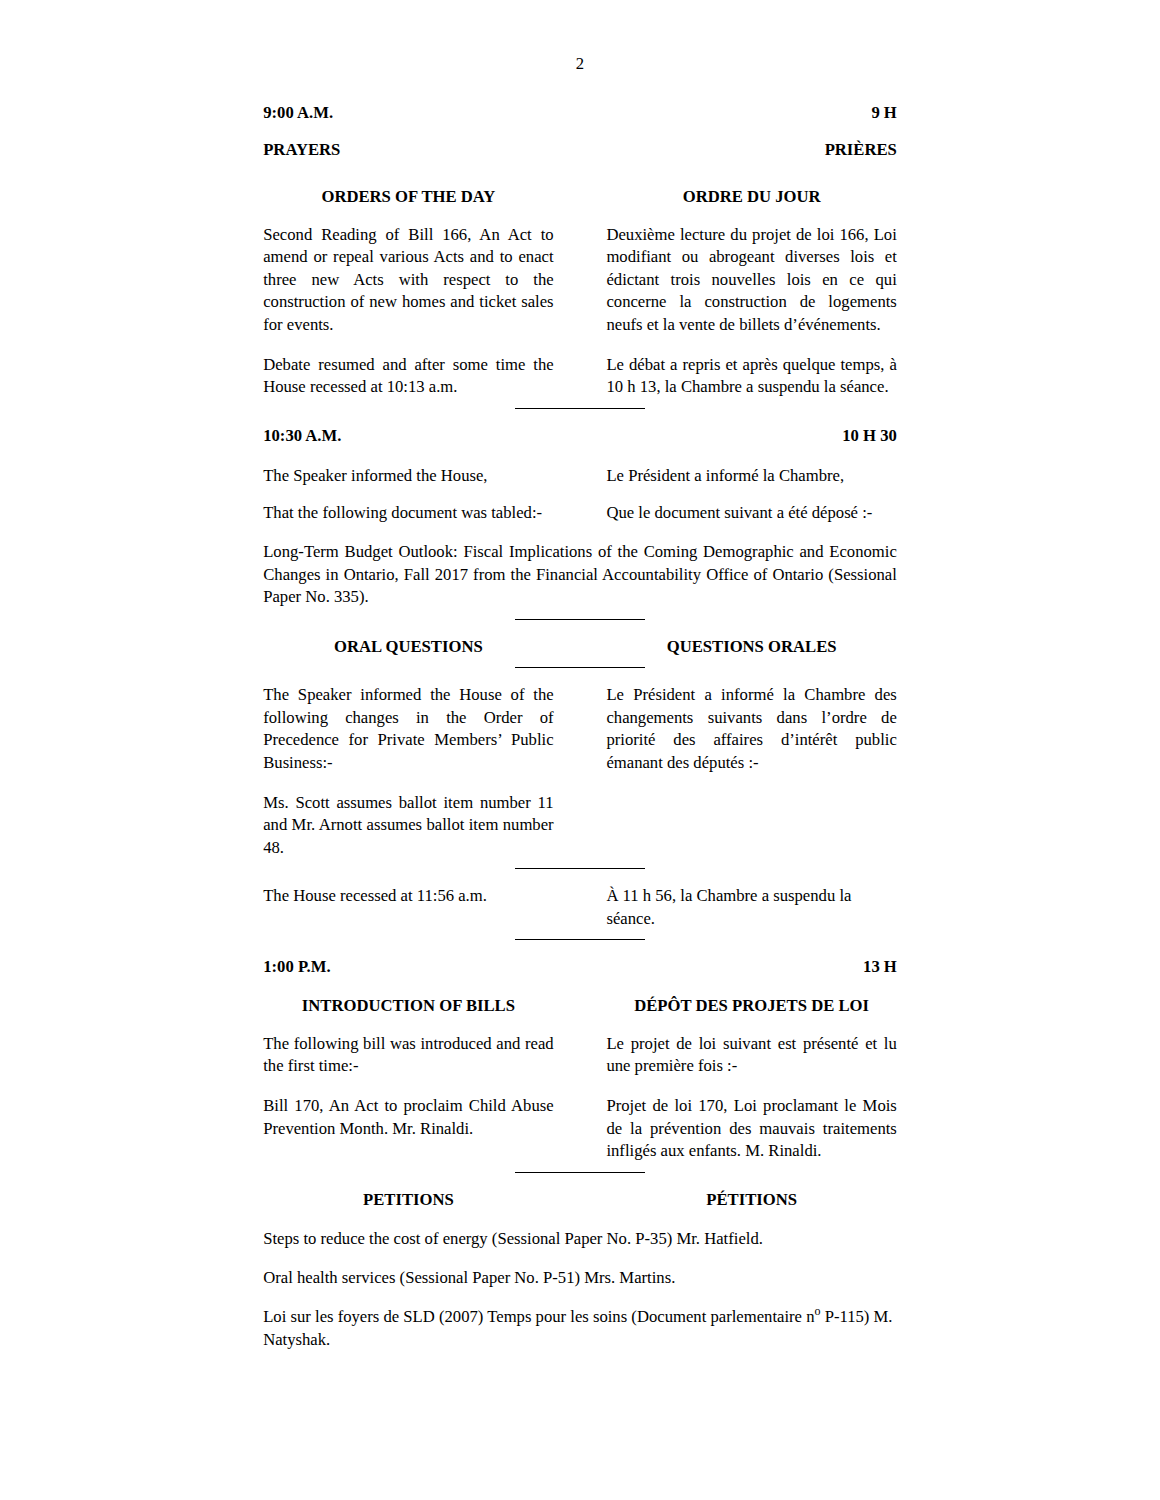2
9:00 A.M.
9 H
PRAYERS
PRIÈRES
ORDERS OF THE DAY
ORDRE DU JOUR
Second Reading of Bill 166, An Act to amend or repeal various Acts and to enact three new Acts with respect to the construction of new homes and ticket sales for events.
Deuxième lecture du projet de loi 166, Loi modifiant ou abrogeant diverses lois et édictant trois nouvelles lois en ce qui concerne la construction de logements neufs et la vente de billets d’événements.
Debate resumed and after some time the House recessed at 10:13 a.m.
Le débat a repris et après quelque temps, à 10 h 13, la Chambre a suspendu la séance.
10:30 A.M.
10 H 30
The Speaker informed the House,
Le Président a informé la Chambre,
That the following document was tabled:-
Que le document suivant a été déposé :-
Long-Term Budget Outlook: Fiscal Implications of the Coming Demographic and Economic Changes in Ontario, Fall 2017 from the Financial Accountability Office of Ontario (Sessional Paper No. 335).
ORAL QUESTIONS
QUESTIONS ORALES
The Speaker informed the House of the following changes in the Order of Precedence for Private Members’ Public Business:-
Le Président a informé la Chambre des changements suivants dans l’ordre de priorité des affaires d’intérêt public émanant des députés :-
Ms. Scott assumes ballot item number 11 and Mr. Arnott assumes ballot item number 48.
The House recessed at 11:56 a.m.
À 11 h 56, la Chambre a suspendu la séance.
1:00 P.M.
13 H
INTRODUCTION OF BILLS
DÉPÔT DES PROJETS DE LOI
The following bill was introduced and read the first time:-
Le projet de loi suivant est présenté et lu une première fois :-
Bill 170, An Act to proclaim Child Abuse Prevention Month. Mr. Rinaldi.
Projet de loi 170, Loi proclamant le Mois de la prévention des mauvais traitements infligés aux enfants. M. Rinaldi.
PETITIONS
PÉTITIONS
Steps to reduce the cost of energy (Sessional Paper No. P-35) Mr. Hatfield.
Oral health services (Sessional Paper No. P-51) Mrs. Martins.
Loi sur les foyers de SLD (2007) Temps pour les soins (Document parlementaire no P-115) M. Natyshak.